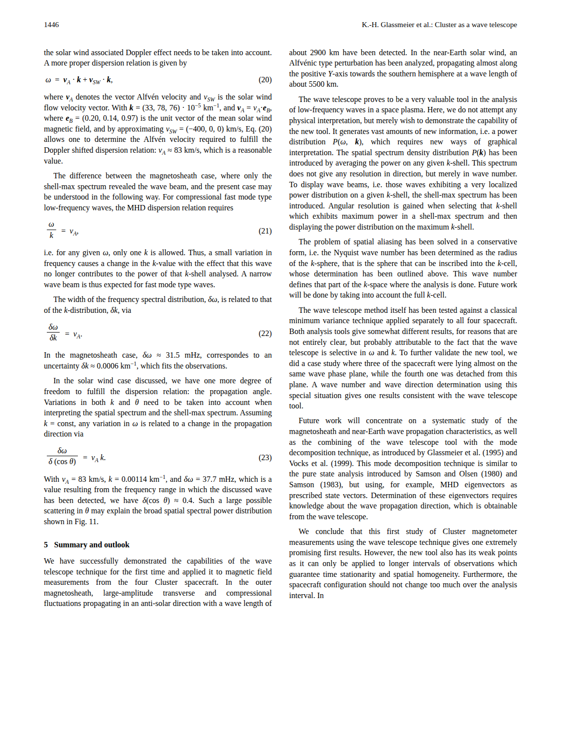1446 K.-H. Glassmeier et al.: Cluster as a wave telescope
the solar wind associated Doppler effect needs to be taken into account. A more proper dispersion relation is given by
ω = vA · k + vSW · k, (20)
where vA denotes the vector Alfvén velocity and vSW is the solar wind flow velocity vector. With k = (33, 78, 76) · 10−5 km−1, and vA = vA·eB, where eB = (0.20, 0.14, 0.97) is the unit vector of the mean solar wind magnetic field, and by approximating vSW = (−400, 0, 0) km/s, Eq. (20) allows one to determine the Alfvén velocity required to fulfill the Doppler shifted dispersion relation: vA ≈ 83 km/s, which is a reasonable value.
The difference between the magnetosheath case, where only the shell-max spectrum revealed the wave beam, and the present case may be understood in the following way. For compressional fast mode type low-frequency waves, the MHD dispersion relation requires
ωk = vA, (21)
i.e. for any given ω, only one k is allowed. Thus, a small variation in frequency causes a change in the k-value with the effect that this wave no longer contributes to the power of that k-shell analysed. A narrow wave beam is thus expected for fast mode type waves.
The width of the frequency spectral distribution, δω, is related to that of the k-distribution, δk, via
δω δk = vA. (22)
In the magnetosheath case, δω ≈ 31.5 mHz, correspondes to an uncertainty δk ≈ 0.0006 km−1, which fits the observations.
In the solar wind case discussed, we have one more degree of freedom to fulfill the dispersion relation: the propagation angle. Variations in both k and θ need to be taken into account when interpreting the spatial spectrum and the shell-max spectrum. Assuming k = const, any variation in ω is related to a change in the propagation direction via
δω δ (cos θ) = vA k. (23)
With vA = 83 km/s, k = 0.00114 km−1, and δω = 37.7 mHz, which is a value resulting from the frequency range in which the discussed wave has been detected, we have δ(cos θ) ≈ 0.4. Such a large possible scattering in θ may explain the broad spatial spectral power distribution shown in Fig. 11.
5 Summary and outlook
We have successfully demonstrated the capabilities of the wave telescope technique for the first time and applied it to magnetic field measurements from the four Cluster spacecraft. In the outer magnetosheath, large-amplitude transverse and compressional fluctuations propagating in an anti-solar direction with a wave length of about 2900 km have been detected. In the near-Earth solar wind, an Alfvénic type perturbation has been analyzed, propagating almost along the positive Y-axis towards the southern hemisphere at a wave length of about 5500 km.
The wave telescope proves to be a very valuable tool in the analysis of low-frequency waves in a space plasma. Here, we do not attempt any physical interpretation, but merely wish to demonstrate the capability of the new tool. It generates vast amounts of new information, i.e. a power distribution P(ω, k), which requires new ways of graphical interpretation. The spatial spectrum density distribution P(k) has been introduced by averaging the power on any given k-shell. This spectrum does not give any resolution in direction, but merely in wave number. To display wave beams, i.e. those waves exhibiting a very localized power distribution on a given k-shell, the shell-max spectrum has been introduced. Angular resolution is gained when selecting that k-shell which exhibits maximum power in a shell-max spectrum and then displaying the power distribution on the maximum k-shell.
The problem of spatial aliasing has been solved in a conservative form, i.e. the Nyquist wave number has been determined as the radius of the k-sphere, that is the sphere that can be inscribed into the k-cell, whose determination has been outlined above. This wave number defines that part of the k-space where the analysis is done. Future work will be done by taking into account the full k-cell.
The wave telescope method itself has been tested against a classical minimum variance technique applied separately to all four spacecraft. Both analysis tools give somewhat different results, for reasons that are not entirely clear, but probably attributable to the fact that the wave telescope is selective in ω and k. To further validate the new tool, we did a case study where three of the spacecraft were lying almost on the same wave phase plane, while the fourth one was detached from this plane. A wave number and wave direction determination using this special situation gives one results consistent with the wave telescope tool.
Future work will concentrate on a systematic study of the magnetosheath and near-Earth wave propagation characteristics, as well as the combining of the wave telescope tool with the mode decomposition technique, as introduced by Glassmeier et al. (1995) and Vocks et al. (1999). This mode decomposition technique is similar to the pure state analysis introduced by Samson and Olsen (1980) and Samson (1983), but using, for example, MHD eigenvectors as prescribed state vectors. Determination of these eigenvectors requires knowledge about the wave propagation direction, which is obtainable from the wave telescope.
We conclude that this first study of Cluster magnetometer measurements using the wave telescope technique gives one extremely promising first results. However, the new tool also has its weak points as it can only be applied to longer intervals of observations which guarantee time stationarity and spatial homogeneity. Furthermore, the spacecraft configuration should not change too much over the analysis interval. In